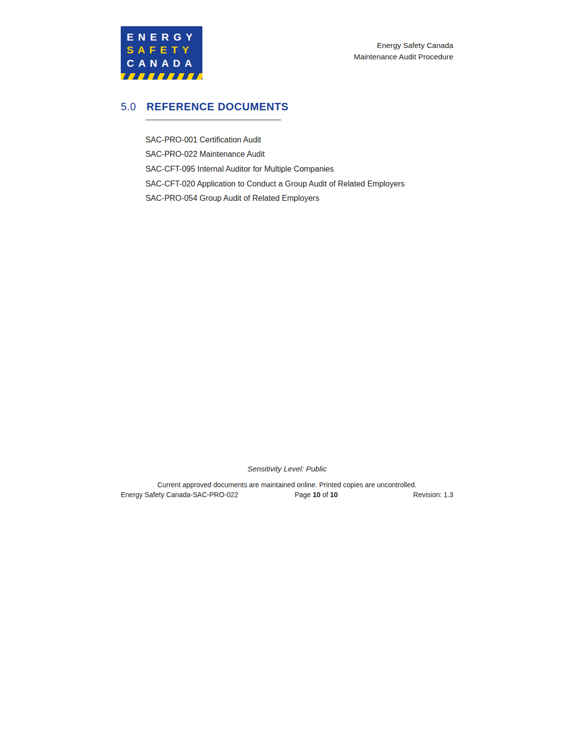E N E R G Y
S A F E T Y
C A N A D A
Energy Safety Canada
Maintenance Audit Procedure
5.0 REFERENCE DOCUMENTS
SAC-PRO-001 Certification Audit
SAC-PRO-022 Maintenance Audit
SAC-CFT-095 Internal Auditor for Multiple Companies
SAC-CFT-020 Application to Conduct a Group Audit of Related Employers
SAC-PRO-054 Group Audit of Related Employers
Sensitivity Level: Public
Current approved documents are maintained online. Printed copies are uncontrolled.
Energy Safety Canada-SAC-PRO-022 Page 10 of 10 Revision: 1.3